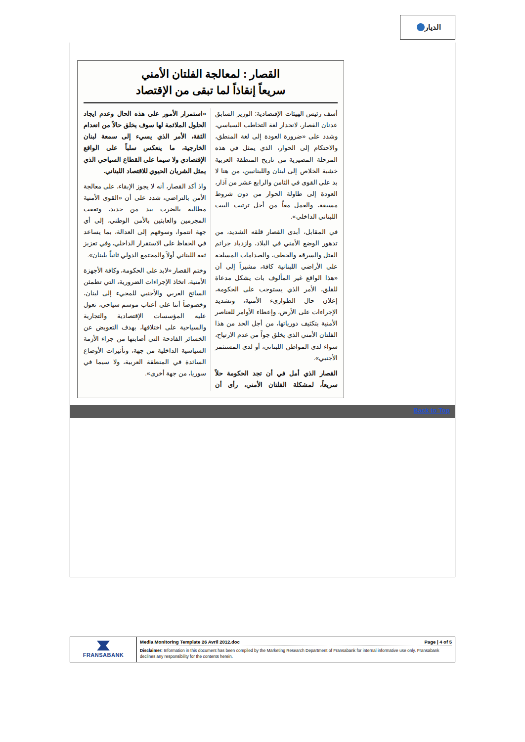الديار
القصار : لمعالجة الفلتان الأمني سريعاً إنقاذاً لما تبقى من الإقتصاد
أسف رئيس الهيئات الإقتصادية: الوزير السابق عدنان القصار، لانحدار لغة التخاطب السياسي، وشدد على «ضرورة العودة إلى لغة المنطق، والاحتكام إلى الحوار، الذي يمثل في هذه المرحلة المصيرية من تاريخ المنطقة العربية خشبة الخلاص إلى لبنان واللبنانيين، من هنا لا بد على القوى في الثامن والرابع عشر من آذار، العودة إلى طاولة الحوار من دون شروط مسبقة، والعمل معاً من أجل ترتيب البيت اللبناني الداخلي».
في المقابل، أبدى القصار قلقه الشديد، من تدهور الوضع الأمني في البلاد، وازدياد جرائم القتل والسرقة والخطف، والصدامات المسلحة على الأراضي اللبنانية كافة، مشيراً إلى أن «هذا الواقع غير المألوف بات يشكل مدعاة للقلق، الأمر الذي يستوجب على الحكومة، إعلان حال الطوارىء الأمنية، وتشديد الإجراءات على الأرض، وإعطاء الأوامر للعناصر الأمنية بتكثيف دورياتها، من أجل الحد من هذا الفلتان الأمني الذي يخلق جواً من عدم الارتياح، سواء لدى المواطن اللبناني، أو لدى المستثمر الأجنبي».
القصار الذي أمل في أن تجد الحكومة حلاً سريعاً، لمشكلة الفلتان الأمني، رأى أن «استمرار الأمور على هذه الحال وعدم ايجاد الحلول الملائمة لها سوف يخلق حالاً من انعدام الثقة، الأمر الذي يسيء إلى سمعة لبنان الخارجية، ما ينعكس سلباً على الواقع الإقتصادي ولا سيما على القطاع السياحي الذي يمثل الشريان الحيوي للاقتصاد اللبناني.
واذ أكد القصار، أنه لا يجوز الإبقاء، على معالجة الأمن بالتراضي، شدد على أن «القوى الأمنية مطالبة بالضرب بيد من حديد، وتعقب المجرمين والعابثين بالأمن الوطني، إلى أي جهة انتموا، وسوقهم إلى العدالة، بما يساعد في الحفاظ على الاستقرار الداخلي، وفي تعزيز ثقة اللبناني أولاً والمجتمع الدولي ثانياً بلبنان».
وختم القصار «لابد على الحكومة، وكافة الأجهزة الأمنية، اتخاذ الإجراءات الضرورية، التي تطمئن السائح العربي والأجنبي للمجيء إلى لبنان، وخصوصاً أننا على أعتاب موسم سياحي، تعول عليه المؤسسات الإقتصادية والتجارية والسياحية على اختلافها، بهدف التعويض عن الخسائر الفادحة التي أصابتها من جراء الأزمة السياسية الداخلية من جهة، وتأثيرات الأوضاع السائدة في المنطقة العربية، ولا سيما في سوريا، من جهة أخرى».
Back to Top
FRANSABANK
Media Monitoring Template 26 Avril 2012.doc Page | 4 of 5
Disclaimer: Information in this document has been compiled by the Marketing Research Department of Fransabank for internal informative use only. Fransabank declines any responsibility for the contents herein.